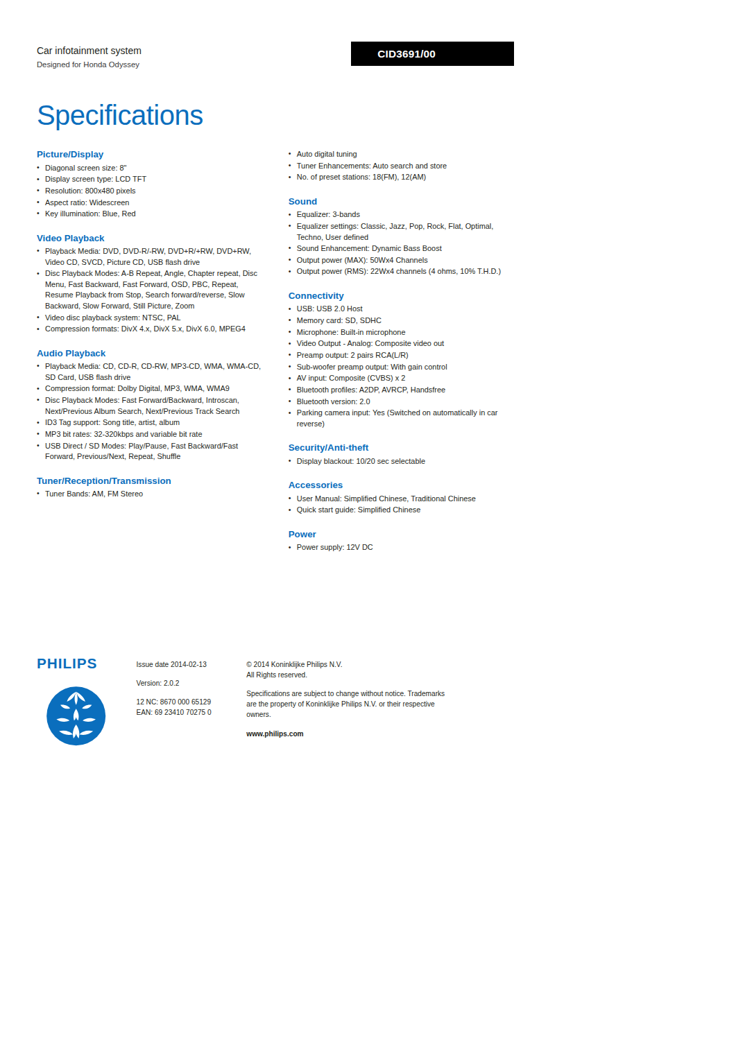CID3691/00
Car infotainment system
Designed for Honda Odyssey
Specifications
Picture/Display
Diagonal screen size: 8"
Display screen type: LCD TFT
Resolution: 800x480 pixels
Aspect ratio: Widescreen
Key illumination: Blue, Red
Video Playback
Playback Media: DVD, DVD-R/-RW, DVD+R/+RW, DVD+RW, Video CD, SVCD, Picture CD, USB flash drive
Disc Playback Modes: A-B Repeat, Angle, Chapter repeat, Disc Menu, Fast Backward, Fast Forward, OSD, PBC, Repeat, Resume Playback from Stop, Search forward/reverse, Slow Backward, Slow Forward, Still Picture, Zoom
Video disc playback system: NTSC, PAL
Compression formats: DivX 4.x, DivX 5.x, DivX 6.0, MPEG4
Audio Playback
Playback Media: CD, CD-R, CD-RW, MP3-CD, WMA, WMA-CD, SD Card, USB flash drive
Compression format: Dolby Digital, MP3, WMA, WMA9
Disc Playback Modes: Fast Forward/Backward, Introscan, Next/Previous Album Search, Next/Previous Track Search
ID3 Tag support: Song title, artist, album
MP3 bit rates: 32-320kbps and variable bit rate
USB Direct / SD Modes: Play/Pause, Fast Backward/Fast Forward, Previous/Next, Repeat, Shuffle
Tuner/Reception/Transmission
Tuner Bands: AM, FM Stereo
Auto digital tuning
Tuner Enhancements: Auto search and store
No. of preset stations: 18(FM), 12(AM)
Sound
Equalizer: 3-bands
Equalizer settings: Classic, Jazz, Pop, Rock, Flat, Optimal, Techno, User defined
Sound Enhancement: Dynamic Bass Boost
Output power (MAX): 50Wx4 Channels
Output power (RMS): 22Wx4 channels (4 ohms, 10% T.H.D.)
Connectivity
USB: USB 2.0 Host
Memory card: SD, SDHC
Microphone: Built-in microphone
Video Output - Analog: Composite video out
Preamp output: 2 pairs RCA(L/R)
Sub-woofer preamp output: With gain control
AV input: Composite (CVBS) x 2
Bluetooth profiles: A2DP, AVRCP, Handsfree
Bluetooth version: 2.0
Parking camera input: Yes (Switched on automatically in car reverse)
Security/Anti-theft
Display blackout: 10/20 sec selectable
Accessories
User Manual: Simplified Chinese, Traditional Chinese
Quick start guide: Simplified Chinese
Power
Power supply: 12V DC
PHILIPS
Issue date 2014-02-13
Version: 2.0.2
12 NC: 8670 000 65129
EAN: 69 23410 70275 0
© 2014 Koninklijke Philips N.V.
All Rights reserved.
Specifications are subject to change without notice. Trademarks are the property of Koninklijke Philips N.V. or their respective owners.
www.philips.com